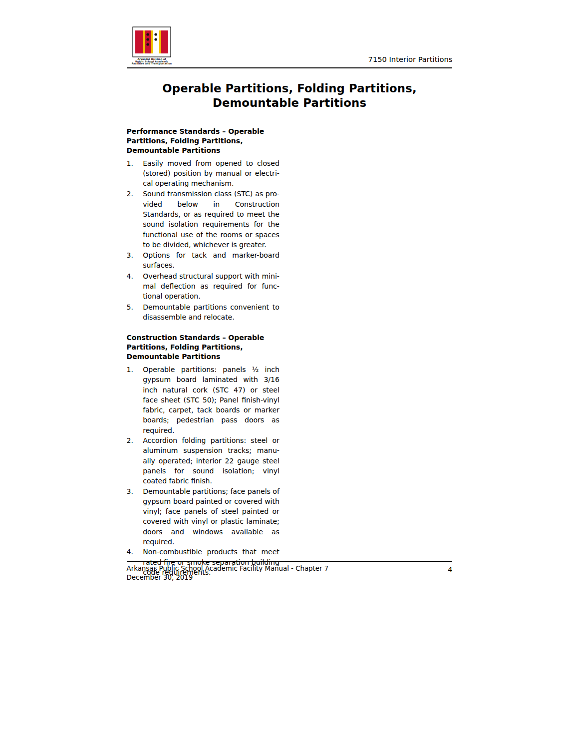Arkansas Division of
Public School Academic
Facilities and Transportation
7150 Interior Partitions
Operable Partitions, Folding Partitions,
Demountable Partitions
Performance Standards – Operable Partitions, Folding Partitions, Demountable Partitions
Easily moved from opened to closed (stored) position by manual or electrical operating mechanism.
Sound transmission class (STC) as provided below in Construction Standards, or as required to meet the sound isolation requirements for the functional use of the rooms or spaces to be divided, whichever is greater.
Options for tack and marker-board surfaces.
Overhead structural support with minimal deflection as required for functional operation.
Demountable partitions convenient to disassemble and relocate.
Construction Standards – Operable Partitions, Folding Partitions, Demountable Partitions
Operable partitions: panels ½ inch gypsum board laminated with 3/16 inch natural cork (STC 47) or steel face sheet (STC 50); Panel finish-vinyl fabric, carpet, tack boards or marker boards; pedestrian pass doors as required.
Accordion folding partitions: steel or aluminum suspension tracks; manually operated; interior 22 gauge steel panels for sound isolation; vinyl coated fabric finish.
Demountable partitions; face panels of gypsum board painted or covered with vinyl; face panels of steel painted or covered with vinyl or plastic laminate; doors and windows available as required.
Non-combustible products that meet rated fire or smoke separation building code requirements.
Arkansas Public School Academic Facility Manual - Chapter 7
December 30, 2019
4